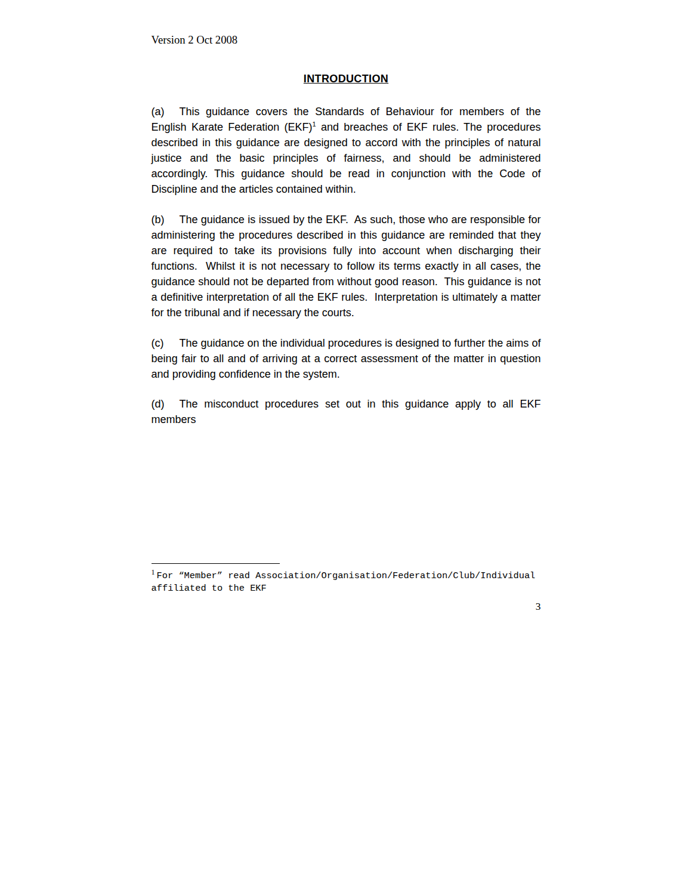Version 2 Oct 2008
INTRODUCTION
(a) This guidance covers the Standards of Behaviour for members of the English Karate Federation (EKF)1 and breaches of EKF rules. The procedures described in this guidance are designed to accord with the principles of natural justice and the basic principles of fairness, and should be administered accordingly. This guidance should be read in conjunction with the Code of Discipline and the articles contained within.
(b) The guidance is issued by the EKF. As such, those who are responsible for administering the procedures described in this guidance are reminded that they are required to take its provisions fully into account when discharging their functions. Whilst it is not necessary to follow its terms exactly in all cases, the guidance should not be departed from without good reason. This guidance is not a definitive interpretation of all the EKF rules. Interpretation is ultimately a matter for the tribunal and if necessary the courts.
(c) The guidance on the individual procedures is designed to further the aims of being fair to all and of arriving at a correct assessment of the matter in question and providing confidence in the system.
(d) The misconduct procedures set out in this guidance apply to all EKF members
1 For “Member” read Association/Organisation/Federation/Club/Individual affiliated to the EKF
3